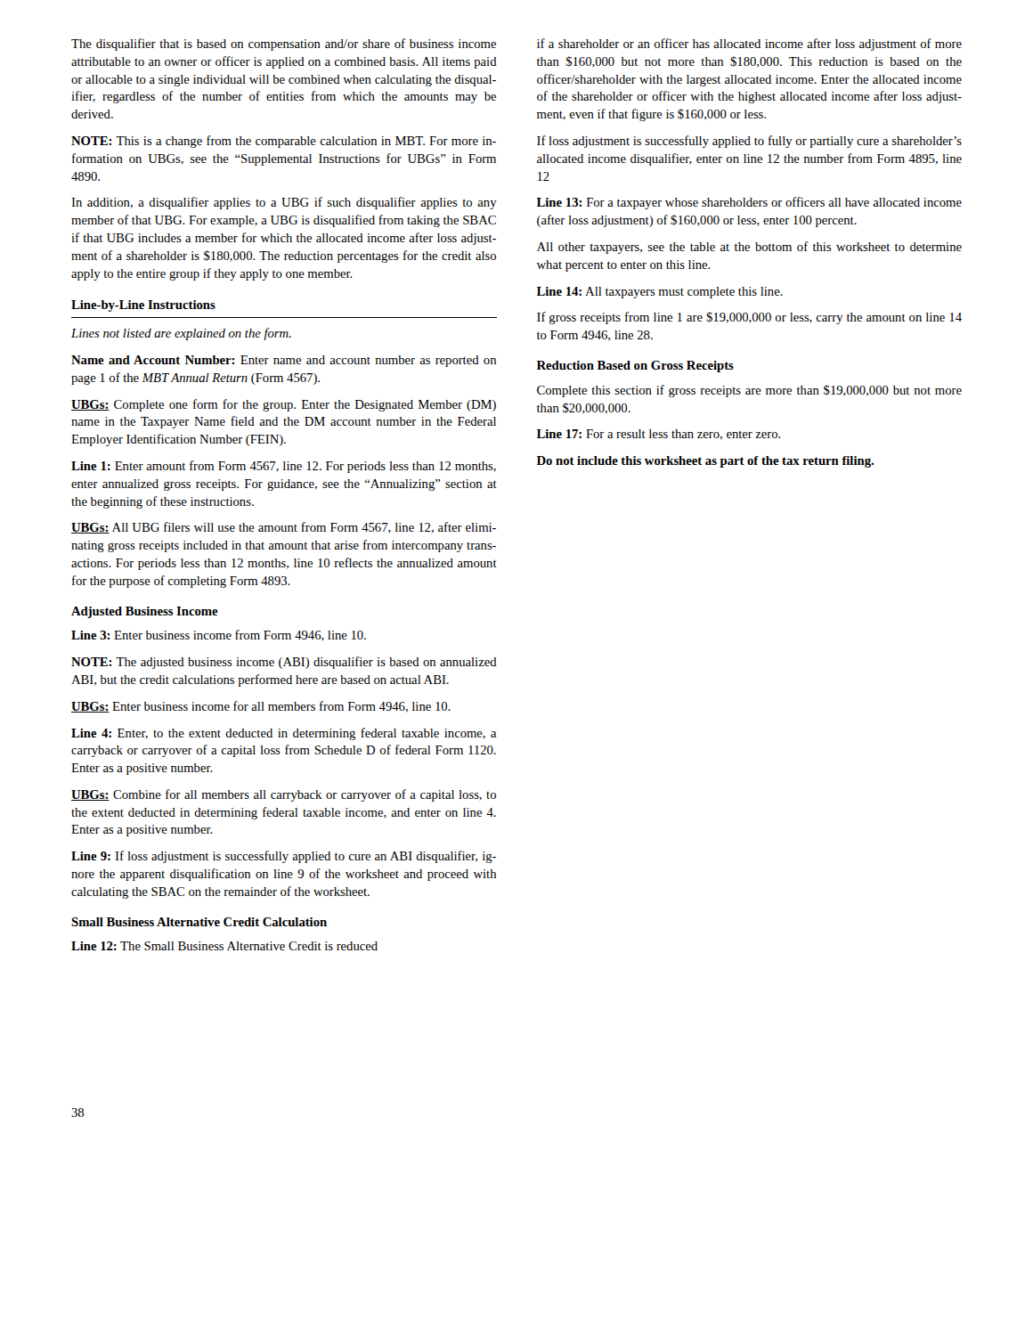The disqualifier that is based on compensation and/or share of business income attributable to an owner or officer is applied on a combined basis. All items paid or allocable to a single individual will be combined when calculating the disqualifier, regardless of the number of entities from which the amounts may be derived.
NOTE: This is a change from the comparable calculation in MBT. For more information on UBGs, see the “Supplemental Instructions for UBGs” in Form 4890.
In addition, a disqualifier applies to a UBG if such disqualifier applies to any member of that UBG. For example, a UBG is disqualified from taking the SBAC if that UBG includes a member for which the allocated income after loss adjustment of a shareholder is $180,000. The reduction percentages for the credit also apply to the entire group if they apply to one member.
Line-by-Line Instructions
Lines not listed are explained on the form.
Name and Account Number: Enter name and account number as reported on page 1 of the MBT Annual Return (Form 4567).
UBGs: Complete one form for the group. Enter the Designated Member (DM) name in the Taxpayer Name field and the DM account number in the Federal Employer Identification Number (FEIN).
Line 1: Enter amount from Form 4567, line 12. For periods less than 12 months, enter annualized gross receipts. For guidance, see the “Annualizing” section at the beginning of these instructions.
UBGs: All UBG filers will use the amount from Form 4567, line 12, after eliminating gross receipts included in that amount that arise from intercompany transactions. For periods less than 12 months, line 10 reflects the annualized amount for the purpose of completing Form 4893.
Adjusted Business Income
Line 3: Enter business income from Form 4946, line 10.
NOTE: The adjusted business income (ABI) disqualifier is based on annualized ABI, but the credit calculations performed here are based on actual ABI.
UBGs: Enter business income for all members from Form 4946, line 10.
Line 4: Enter, to the extent deducted in determining federal taxable income, a carryback or carryover of a capital loss from Schedule D of federal Form 1120. Enter as a positive number.
UBGs: Combine for all members all carryback or carryover of a capital loss, to the extent deducted in determining federal taxable income, and enter on line 4. Enter as a positive number.
Line 9: If loss adjustment is successfully applied to cure an ABI disqualifier, ignore the apparent disqualification on line 9 of the worksheet and proceed with calculating the SBAC on the remainder of the worksheet.
Small Business Alternative Credit Calculation
Line 12: The Small Business Alternative Credit is reduced
if a shareholder or an officer has allocated income after loss adjustment of more than $160,000 but not more than $180,000. This reduction is based on the officer/shareholder with the largest allocated income. Enter the allocated income of the shareholder or officer with the highest allocated income after loss adjustment, even if that figure is $160,000 or less.
If loss adjustment is successfully applied to fully or partially cure a shareholder’s allocated income disqualifier, enter on line 12 the number from Form 4895, line 12
Line 13: For a taxpayer whose shareholders or officers all have allocated income (after loss adjustment) of $160,000 or less, enter 100 percent.
All other taxpayers, see the table at the bottom of this worksheet to determine what percent to enter on this line.
Line 14: All taxpayers must complete this line.
If gross receipts from line 1 are $19,000,000 or less, carry the amount on line 14 to Form 4946, line 28.
Reduction Based on Gross Receipts
Complete this section if gross receipts are more than $19,000,000 but not more than $20,000,000.
Line 17: For a result less than zero, enter zero.
Do not include this worksheet as part of the tax return filing.
38